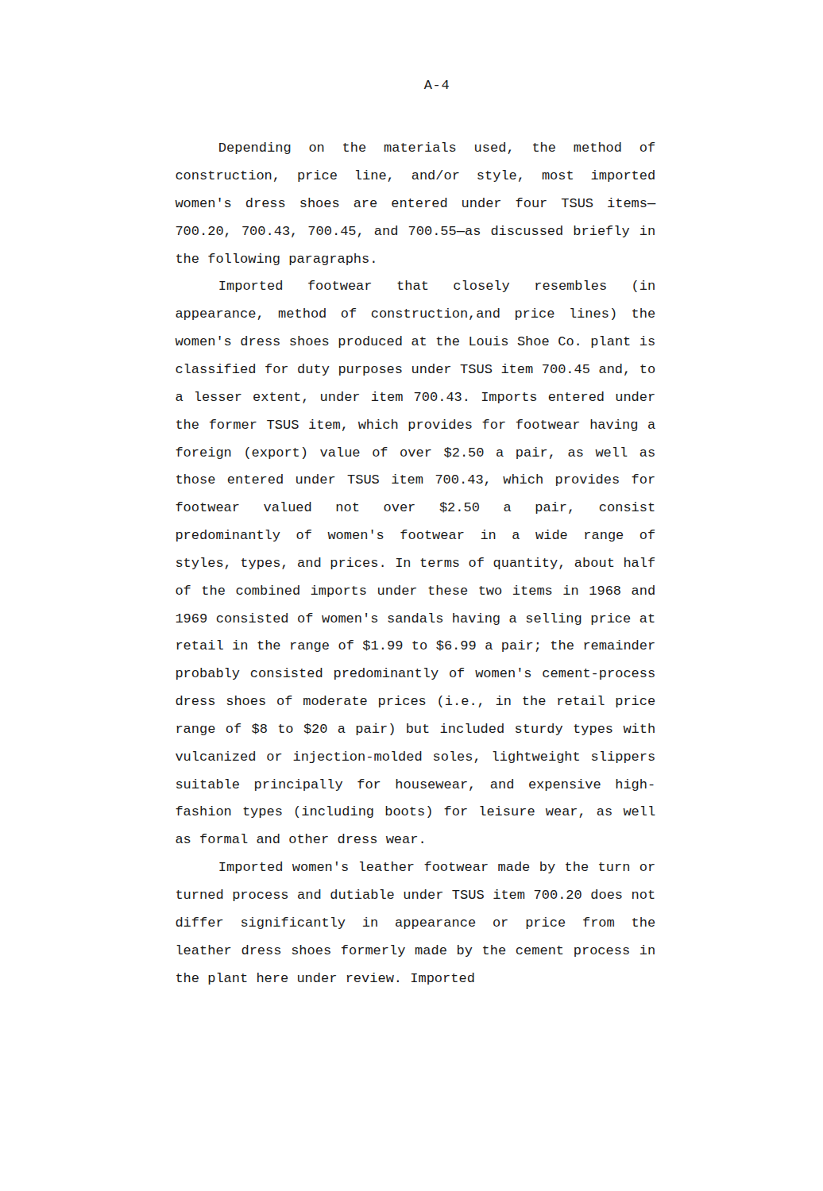A-4
Depending on the materials used, the method of construction, price line, and/or style, most imported women's dress shoes are entered under four TSUS items—700.20, 700.43, 700.45, and 700.55—as discussed briefly in the following paragraphs.
Imported footwear that closely resembles (in appearance, method of construction,and price lines) the women's dress shoes produced at the Louis Shoe Co. plant is classified for duty purposes under TSUS item 700.45 and, to a lesser extent, under item 700.43. Imports entered under the former TSUS item, which provides for footwear having a foreign (export) value of over $2.50 a pair, as well as those entered under TSUS item 700.43, which provides for footwear valued not over $2.50 a pair, consist predominantly of women's footwear in a wide range of styles, types, and prices. In terms of quantity, about half of the combined imports under these two items in 1968 and 1969 consisted of women's sandals having a selling price at retail in the range of $1.99 to $6.99 a pair; the remainder probably consisted predominantly of women's cement-process dress shoes of moderate prices (i.e., in the retail price range of $8 to $20 a pair) but included sturdy types with vulcanized or injection-molded soles, lightweight slippers suitable principally for housewear, and expensive high-fashion types (including boots) for leisure wear, as well as formal and other dress wear.
Imported women's leather footwear made by the turn or turned process and dutiable under TSUS item 700.20 does not differ significantly in appearance or price from the leather dress shoes formerly made by the cement process in the plant here under review. Imported